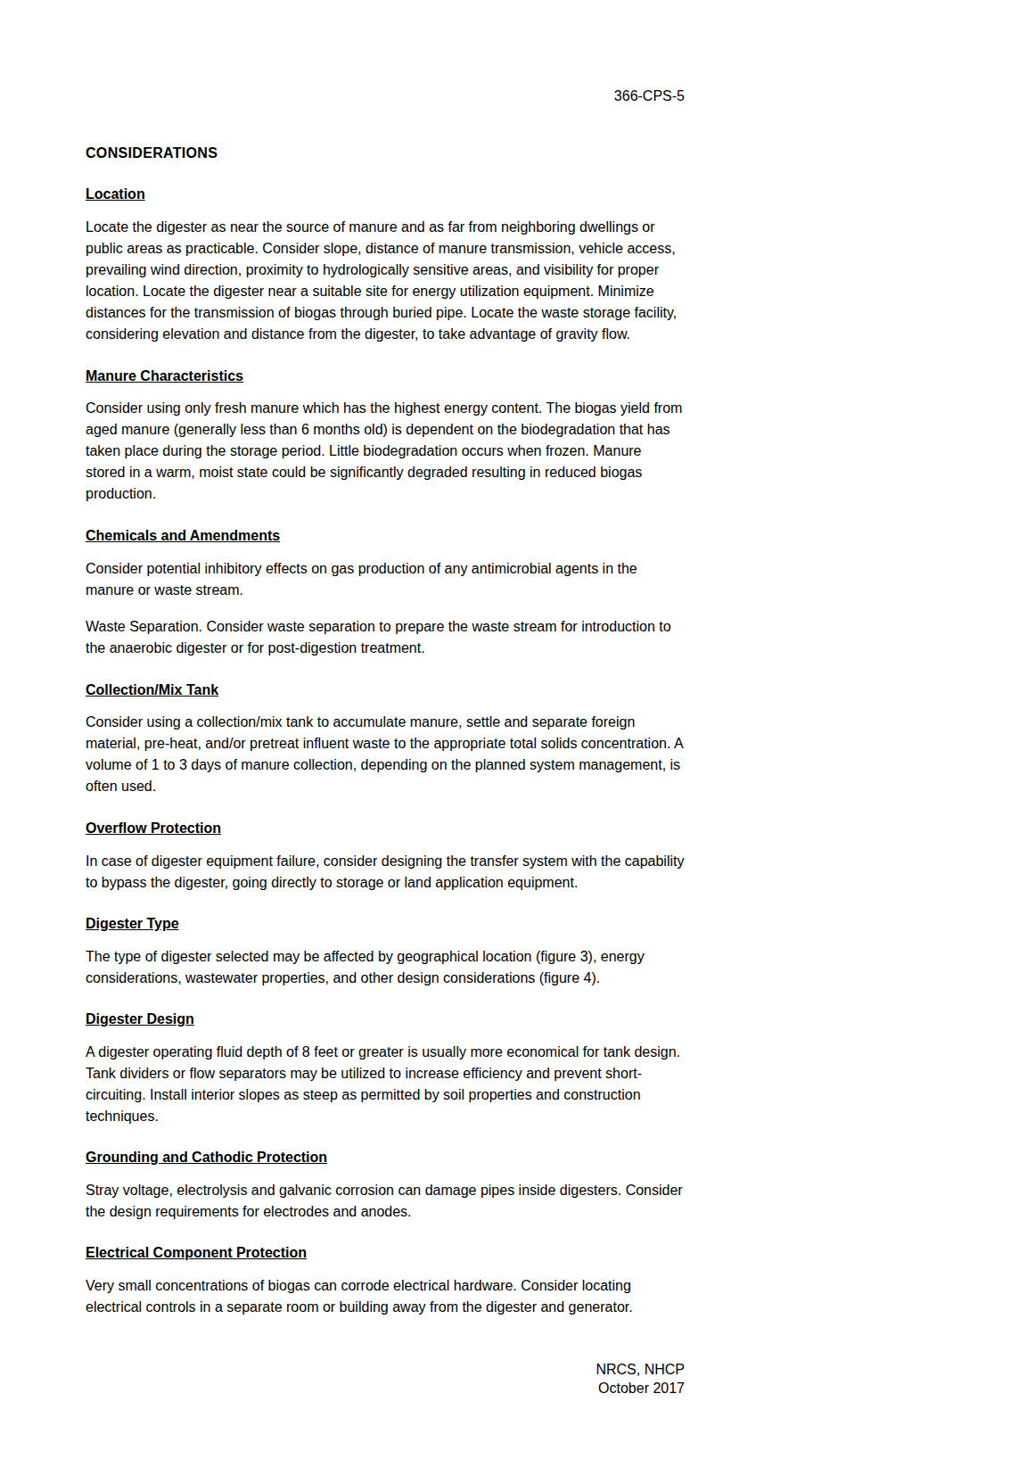366-CPS-5
CONSIDERATIONS
Location
Locate the digester as near the source of manure and as far from neighboring dwellings or public areas as practicable. Consider slope, distance of manure transmission, vehicle access, prevailing wind direction, proximity to hydrologically sensitive areas, and visibility for proper location. Locate the digester near a suitable site for energy utilization equipment. Minimize distances for the transmission of biogas through buried pipe. Locate the waste storage facility, considering elevation and distance from the digester, to take advantage of gravity flow.
Manure Characteristics
Consider using only fresh manure which has the highest energy content. The biogas yield from aged manure (generally less than 6 months old) is dependent on the biodegradation that has taken place during the storage period. Little biodegradation occurs when frozen. Manure stored in a warm, moist state could be significantly degraded resulting in reduced biogas production.
Chemicals and Amendments
Consider potential inhibitory effects on gas production of any antimicrobial agents in the manure or waste stream.
Waste Separation. Consider waste separation to prepare the waste stream for introduction to the anaerobic digester or for post-digestion treatment.
Collection/Mix Tank
Consider using a collection/mix tank to accumulate manure, settle and separate foreign material, pre-heat, and/or pretreat influent waste to the appropriate total solids concentration. A volume of 1 to 3 days of manure collection, depending on the planned system management, is often used.
Overflow Protection
In case of digester equipment failure, consider designing the transfer system with the capability to bypass the digester, going directly to storage or land application equipment.
Digester Type
The type of digester selected may be affected by geographical location (figure 3), energy considerations, wastewater properties, and other design considerations (figure 4).
Digester Design
A digester operating fluid depth of 8 feet or greater is usually more economical for tank design. Tank dividers or flow separators may be utilized to increase efficiency and prevent short-circuiting. Install interior slopes as steep as permitted by soil properties and construction techniques.
Grounding and Cathodic Protection
Stray voltage, electrolysis and galvanic corrosion can damage pipes inside digesters. Consider the design requirements for electrodes and anodes.
Electrical Component Protection
Very small concentrations of biogas can corrode electrical hardware. Consider locating electrical controls in a separate room or building away from the digester and generator.
NRCS, NHCP
October 2017